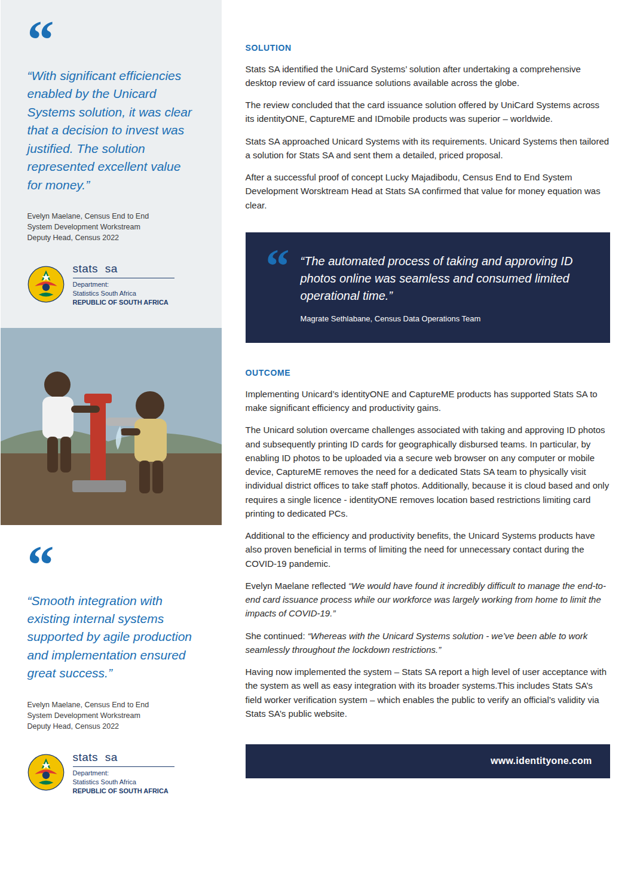“
“With significant efficiencies enabled by the Unicard Systems solution, it was clear that a decision to invest was justified. The solution represented excellent value for money.”
Evelyn Maelane, Census End to End
System Development Workstream
Deputy Head, Census 2022
stats sa Department: Statistics South Africa REPUBLIC OF SOUTH AFRICA
“
“Smooth integration with existing internal systems supported by agile production and implementation ensured great success.”
Evelyn Maelane, Census End to End
System Development Workstream
Deputy Head, Census 2022
stats sa Department: Statistics South Africa REPUBLIC OF SOUTH AFRICA
Solution
Stats SA identified the UniCard Systems’ solution after undertaking a comprehensive desktop review of card issuance solutions available across the globe.
The review concluded that the card issuance solution offered by UniCard Systems across its identityONE, CaptureME and IDmobile products was superior – worldwide.
Stats SA approached Unicard Systems with its requirements. Unicard Systems then tailored a solution for Stats SA and sent them a detailed, priced proposal.
After a successful proof of concept Lucky Majadibodu, Census End to End System Development Worsktream Head at Stats SA confirmed that value for money equation was clear.
“
“The automated process of taking and approving ID photos online was seamless and consumed limited operational time.”
Magrate Sethlabane, Census Data Operations Team
Outcome
Implementing Unicard’s identityONE and CaptureME products has supported Stats SA to make significant efficiency and productivity gains.
The Unicard solution overcame challenges associated with taking and approving ID photos and subsequently printing ID cards for geographically disbursed teams. In particular, by enabling ID photos to be uploaded via a secure web browser on any computer or mobile device, CaptureME removes the need for a dedicated Stats SA team to physically visit individual district offices to take staff photos. Additionally, because it is cloud based and only requires a single licence - identityONE removes location based restrictions limiting card printing to dedicated PCs.
Additional to the efficiency and productivity benefits, the Unicard Systems products have also proven beneficial in terms of limiting the need for unnecessary contact during the COVID-19 pandemic.
Evelyn Maelane reflected “We would have found it incredibly difficult to manage the end-to-end card issuance process while our workforce was largely working from home to limit the impacts of COVID-19.”
She continued: “Whereas with the Unicard Systems solution - we’ve been able to work seamlessly throughout the lockdown restrictions.”
Having now implemented the system – Stats SA report a high level of user acceptance with the system as well as easy integration with its broader systems.This includes Stats SA’s field worker verification system – which enables the public to verify an official’s validity via Stats SA’s public website.
www.identityone.com